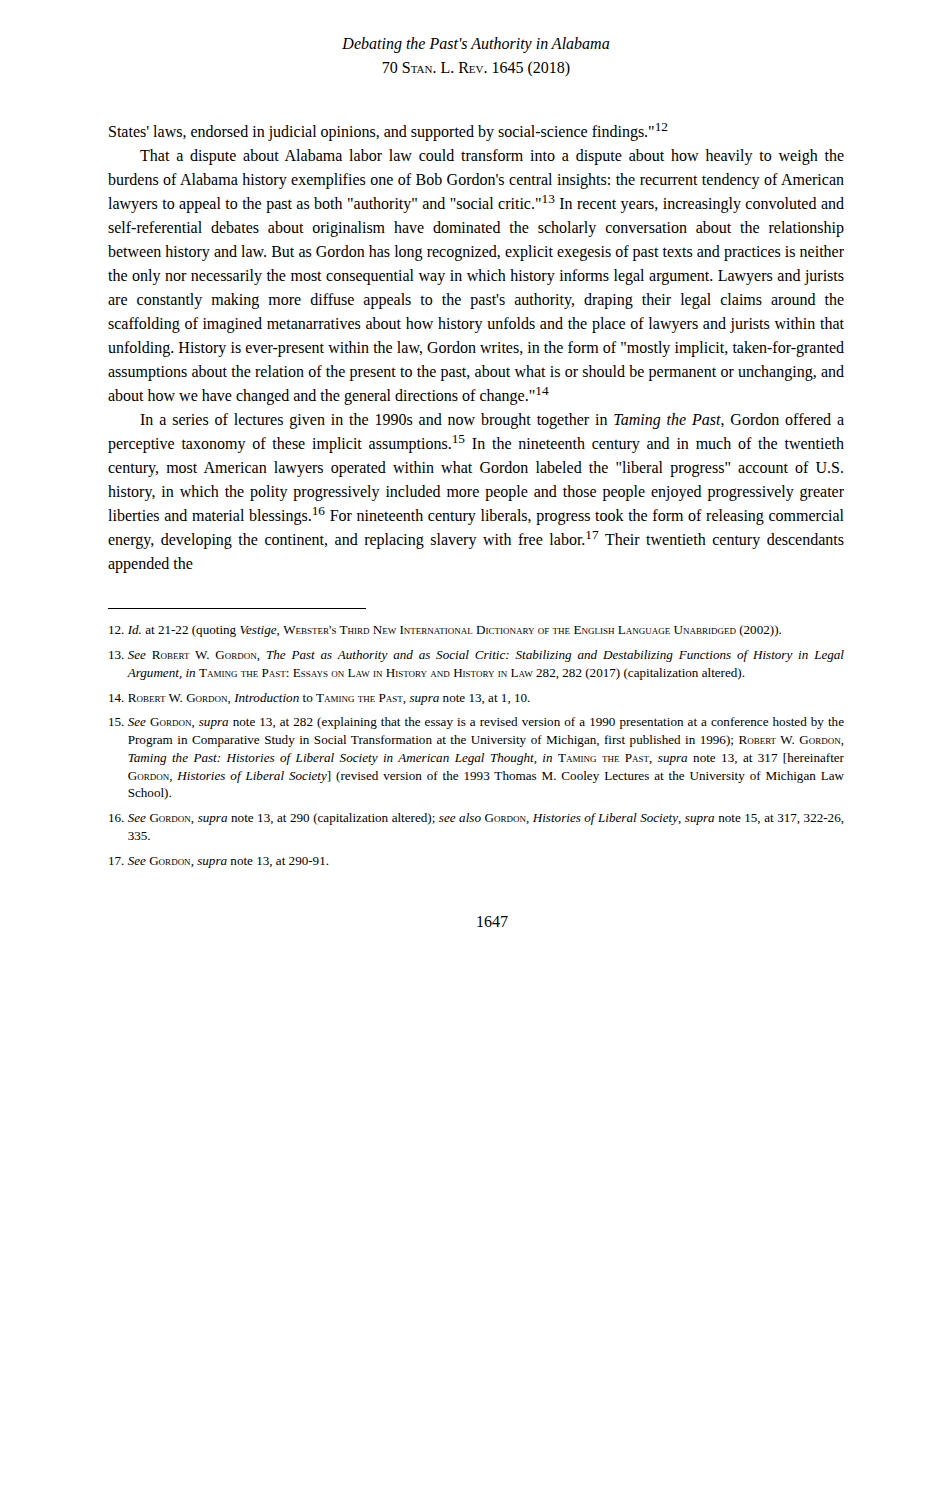Debating the Past's Authority in Alabama
70 Stan. L. Rev. 1645 (2018)
States' laws, endorsed in judicial opinions, and supported by social-science findings."12
That a dispute about Alabama labor law could transform into a dispute about how heavily to weigh the burdens of Alabama history exemplifies one of Bob Gordon's central insights: the recurrent tendency of American lawyers to appeal to the past as both "authority" and "social critic."13 In recent years, increasingly convoluted and self-referential debates about originalism have dominated the scholarly conversation about the relationship between history and law. But as Gordon has long recognized, explicit exegesis of past texts and practices is neither the only nor necessarily the most consequential way in which history informs legal argument. Lawyers and jurists are constantly making more diffuse appeals to the past's authority, draping their legal claims around the scaffolding of imagined metanarratives about how history unfolds and the place of lawyers and jurists within that unfolding. History is ever-present within the law, Gordon writes, in the form of "mostly implicit, taken-for-granted assumptions about the relation of the present to the past, about what is or should be permanent or unchanging, and about how we have changed and the general directions of change."14
In a series of lectures given in the 1990s and now brought together in Taming the Past, Gordon offered a perceptive taxonomy of these implicit assumptions.15 In the nineteenth century and in much of the twentieth century, most American lawyers operated within what Gordon labeled the "liberal progress" account of U.S. history, in which the polity progressively included more people and those people enjoyed progressively greater liberties and material blessings.16 For nineteenth century liberals, progress took the form of releasing commercial energy, developing the continent, and replacing slavery with free labor.17 Their twentieth century descendants appended the
Id. at 21-22 (quoting Vestige, Webster's Third New International Dictionary of the English Language Unabridged (2002)).
See Robert W. Gordon, The Past as Authority and as Social Critic: Stabilizing and Destabilizing Functions of History in Legal Argument, in Taming the Past: Essays on Law in History and History in Law 282, 282 (2017) (capitalization altered).
Robert W. Gordon, Introduction to Taming the Past, supra note 13, at 1, 10.
See Gordon, supra note 13, at 282 (explaining that the essay is a revised version of a 1990 presentation at a conference hosted by the Program in Comparative Study in Social Transformation at the University of Michigan, first published in 1996); Robert W. Gordon, Taming the Past: Histories of Liberal Society in American Legal Thought, in Taming the Past, supra note 13, at 317 [hereinafter Gordon, Histories of Liberal Society] (revised version of the 1993 Thomas M. Cooley Lectures at the University of Michigan Law School).
See Gordon, supra note 13, at 290 (capitalization altered); see also Gordon, Histories of Liberal Society, supra note 15, at 317, 322-26, 335.
See Gordon, supra note 13, at 290-91.
1647